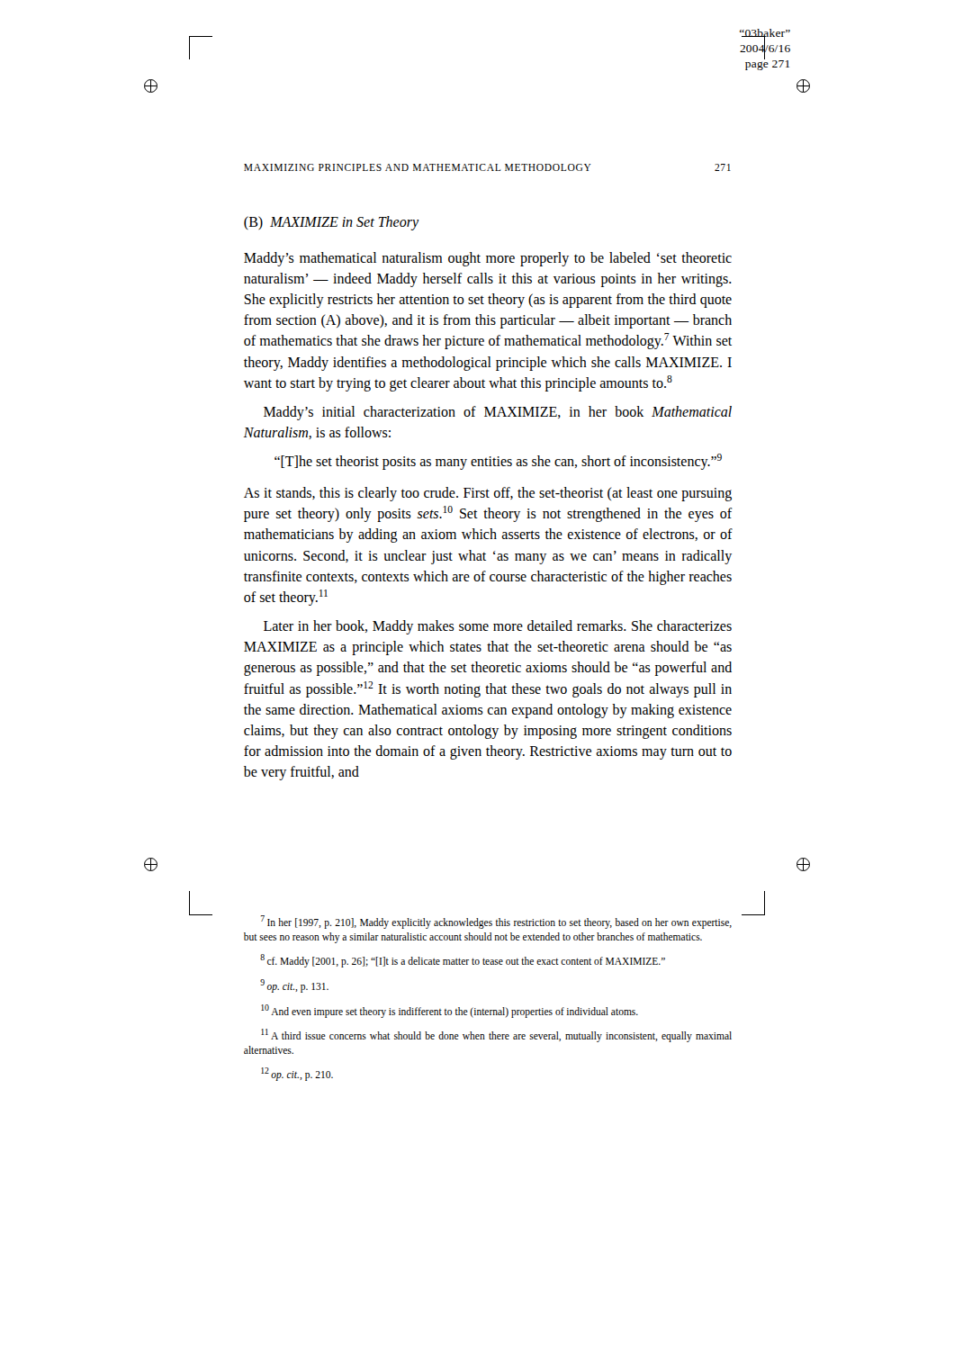“03baker”
2004/6/16
page 271
MAXIMIZING PRINCIPLES AND MATHEMATICAL METHODOLOGY 271
(B) MAXIMIZE in Set Theory
Maddy’s mathematical naturalism ought more properly to be labeled ‘set theoretic naturalism’ — indeed Maddy herself calls it this at various points in her writings. She explicitly restricts her attention to set theory (as is apparent from the third quote from section (A) above), and it is from this particular — albeit important — branch of mathematics that she draws her picture of mathematical methodology.7 Within set theory, Maddy identifies a methodological principle which she calls MAXIMIZE. I want to start by trying to get clearer about what this principle amounts to.8
Maddy’s initial characterization of MAXIMIZE, in her book Mathematical Naturalism, is as follows:
“[T]he set theorist posits as many entities as she can, short of inconsistency.”9
As it stands, this is clearly too crude. First off, the set-theorist (at least one pursuing pure set theory) only posits sets.10 Set theory is not strengthened in the eyes of mathematicians by adding an axiom which asserts the existence of electrons, or of unicorns. Second, it is unclear just what ‘as many as we can’ means in radically transfinite contexts, contexts which are of course characteristic of the higher reaches of set theory.11
Later in her book, Maddy makes some more detailed remarks. She characterizes MAXIMIZE as a principle which states that the set-theoretic arena should be “as generous as possible,” and that the set theoretic axioms should be “as powerful and fruitful as possible.”12 It is worth noting that these two goals do not always pull in the same direction. Mathematical axioms can expand ontology by making existence claims, but they can also contract ontology by imposing more stringent conditions for admission into the domain of a given theory. Restrictive axioms may turn out to be very fruitful, and
7 In her [1997, p. 210], Maddy explicitly acknowledges this restriction to set theory, based on her own expertise, but sees no reason why a similar naturalistic account should not be extended to other branches of mathematics.
8 cf. Maddy [2001, p. 26]; “[I]t is a delicate matter to tease out the exact content of MAXIMIZE.”
9 op. cit., p. 131.
10 And even impure set theory is indifferent to the (internal) properties of individual atoms.
11 A third issue concerns what should be done when there are several, mutually inconsistent, equally maximal alternatives.
12 op. cit., p. 210.